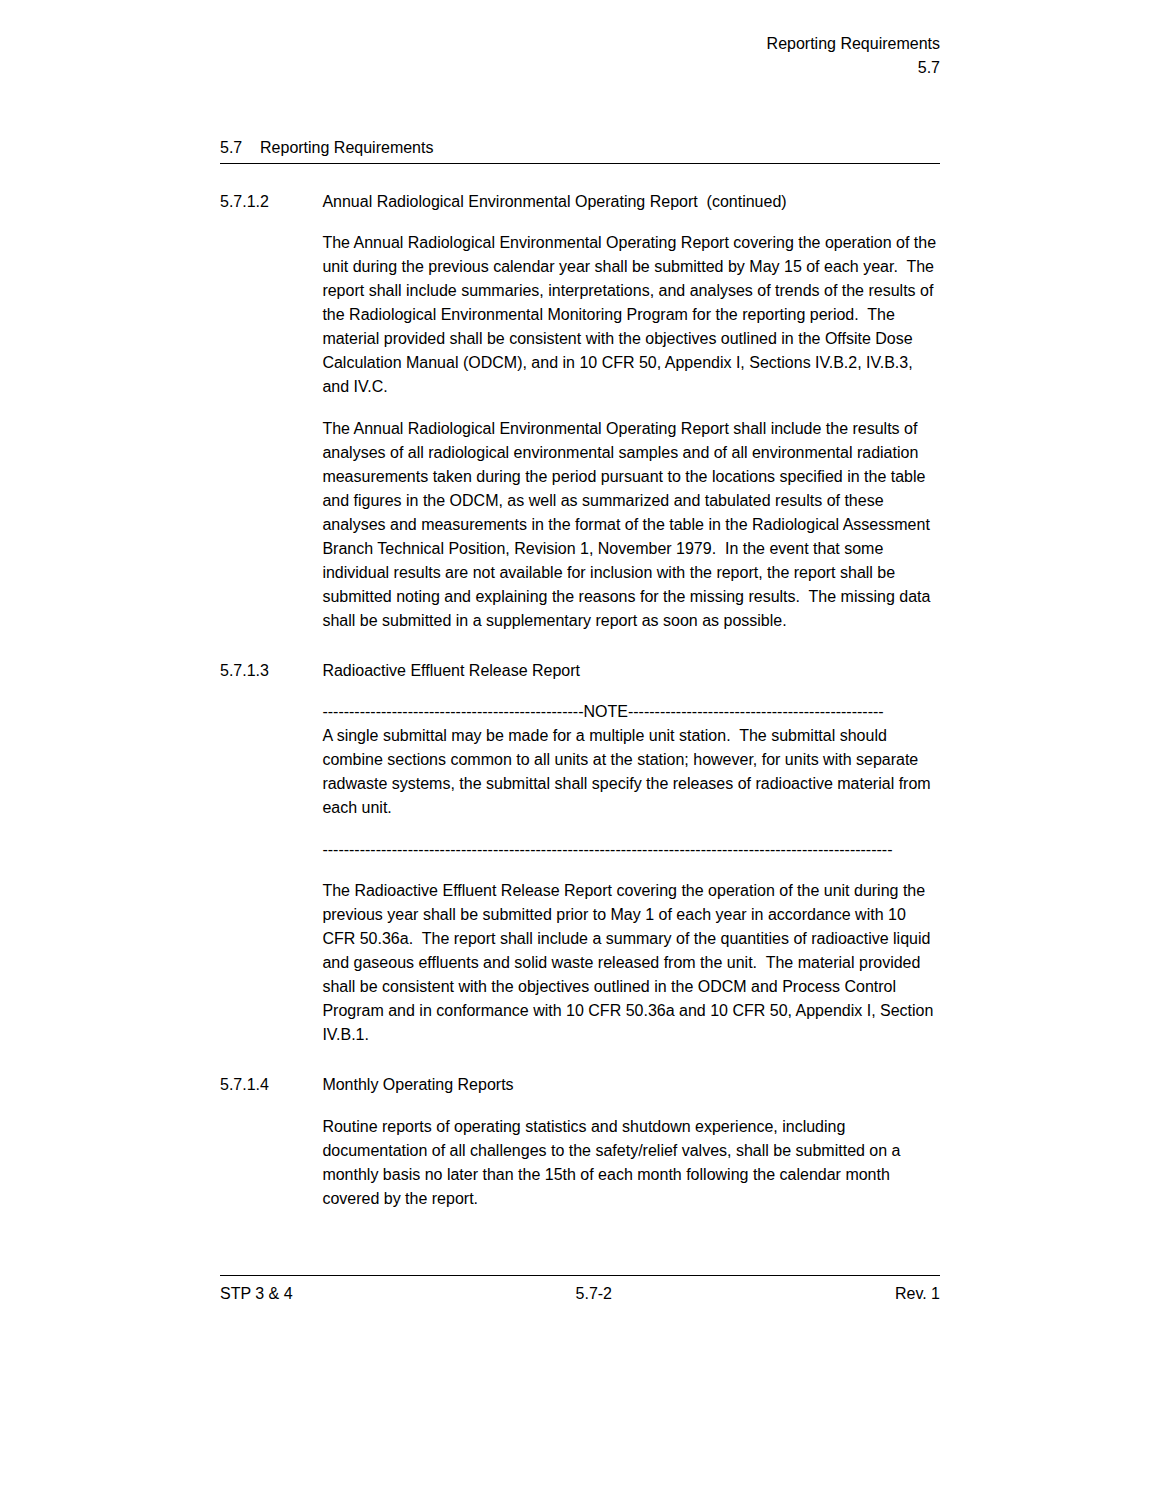Reporting Requirements 5.7
5.7 Reporting Requirements
5.7.1.2 Annual Radiological Environmental Operating Report (continued)
The Annual Radiological Environmental Operating Report covering the operation of the unit during the previous calendar year shall be submitted by May 15 of each year. The report shall include summaries, interpretations, and analyses of trends of the results of the Radiological Environmental Monitoring Program for the reporting period. The material provided shall be consistent with the objectives outlined in the Offsite Dose Calculation Manual (ODCM), and in 10 CFR 50, Appendix I, Sections IV.B.2, IV.B.3, and IV.C.
The Annual Radiological Environmental Operating Report shall include the results of analyses of all radiological environmental samples and of all environmental radiation measurements taken during the period pursuant to the locations specified in the table and figures in the ODCM, as well as summarized and tabulated results of these analyses and measurements in the format of the table in the Radiological Assessment Branch Technical Position, Revision 1, November 1979. In the event that some individual results are not available for inclusion with the report, the report shall be submitted noting and explaining the reasons for the missing results. The missing data shall be submitted in a supplementary report as soon as possible.
5.7.1.3 Radioactive Effluent Release Report
-------------------------------------------------NOTE------------------------------------------------
A single submittal may be made for a multiple unit station. The submittal should combine sections common to all units at the station; however, for units with separate radwaste systems, the submittal shall specify the releases of radioactive material from each unit.
-----------------------------------------------------------------------------------------------------------
The Radioactive Effluent Release Report covering the operation of the unit during the previous year shall be submitted prior to May 1 of each year in accordance with 10 CFR 50.36a. The report shall include a summary of the quantities of radioactive liquid and gaseous effluents and solid waste released from the unit. The material provided shall be consistent with the objectives outlined in the ODCM and Process Control Program and in conformance with 10 CFR 50.36a and 10 CFR 50, Appendix I, Section IV.B.1.
5.7.1.4 Monthly Operating Reports
Routine reports of operating statistics and shutdown experience, including documentation of all challenges to the safety/relief valves, shall be submitted on a monthly basis no later than the 15th of each month following the calendar month covered by the report.
STP 3 & 4 5.7-2 Rev. 1